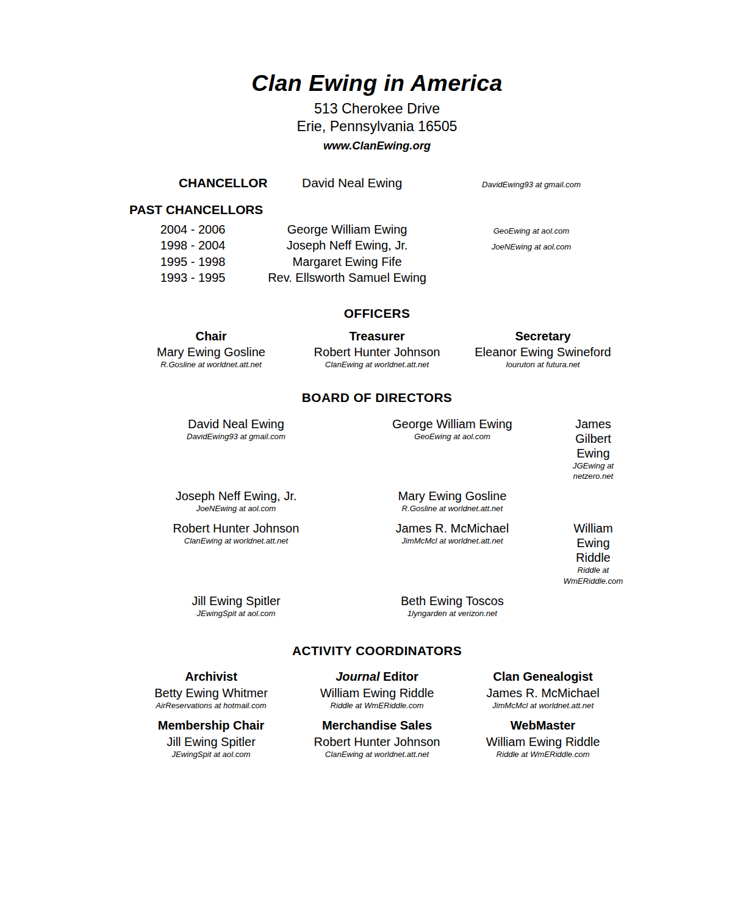Clan Ewing in America
513 Cherokee Drive
Erie, Pennsylvania 16505
www.ClanEwing.org
| CHANCELLOR | David Neal Ewing | DavidEwing93 at gmail.com |
PAST CHANCELLORS
| 2004 - 2006 | George William Ewing | GeoEwing at aol.com |
| 1998 - 2004 | Joseph Neff Ewing, Jr. | JoeNEwing at aol.com |
| 1995 - 1998 | Margaret Ewing Fife | |
| 1993 - 1995 | Rev. Ellsworth Samuel Ewing | |
OFFICERS
| Chair Mary Ewing Gosline R.Gosline at worldnet.att.net | Treasurer Robert Hunter Johnson ClanEwing at worldnet.att.net | Secretary Eleanor Ewing Swineford louruton at futura.net |
BOARD OF DIRECTORS
| David Neal Ewing DavidEwing93 at gmail.com | George William Ewing GeoEwing at aol.com | James Gilbert Ewing JGEwing at netzero.net |
| Joseph Neff Ewing, Jr. JoeNEwing at aol.com | Mary Ewing Gosline R.Gosline at worldnet.att.net |
| Robert Hunter Johnson ClanEwing at worldnet.att.net | James R. McMichael JimMcMcl at worldnet.att.net | William Ewing Riddle Riddle at WmERiddle.com |
| Jill Ewing Spitler JEwingSpit at aol.com | Beth Ewing Toscos 1lyngarden at verizon.net |
ACTIVITY COORDINATORS
| Archivist Betty Ewing Whitmer AirReservations at hotmail.com | Journal Editor William Ewing Riddle Riddle at WmERiddle.com | Clan Genealogist James R. McMichael JimMcMcl at worldnet.att.net |
| Membership Chair Jill Ewing Spitler JEwingSpit at aol.com | Merchandise Sales Robert Hunter Johnson ClanEwing at worldnet.att.net | WebMaster William Ewing Riddle Riddle at WmERiddle.com |